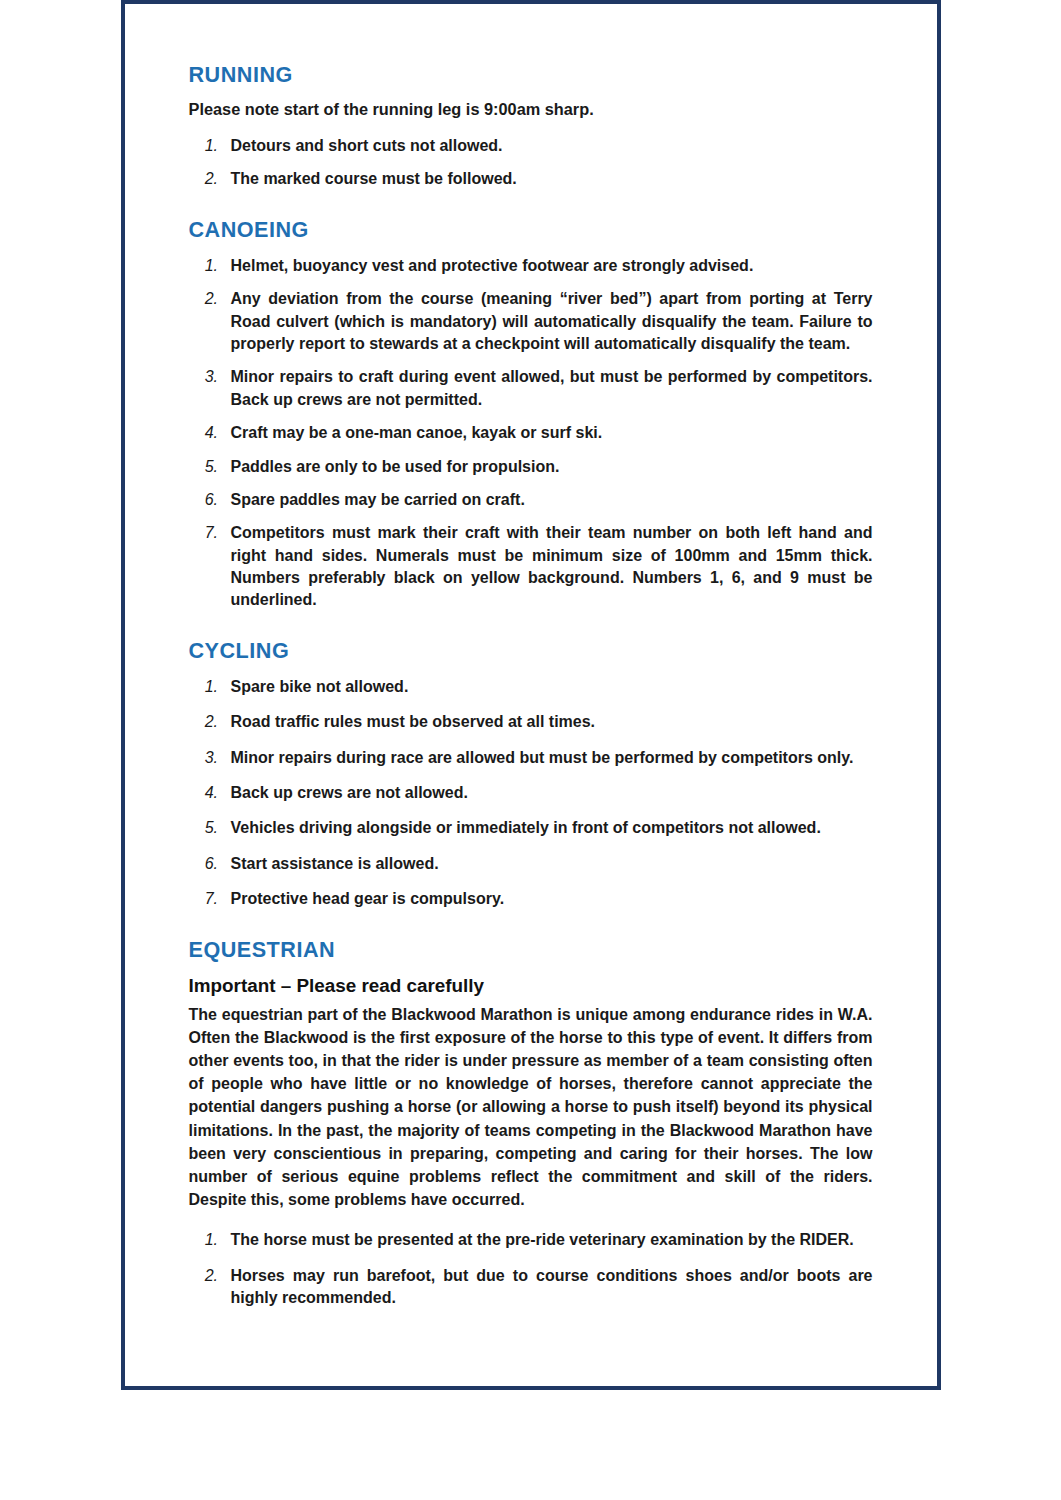RUNNING
Please note start of the running leg is 9:00am sharp.
Detours and short cuts not allowed.
The marked course must be followed.
CANOEING
Helmet, buoyancy vest and protective footwear are strongly advised.
Any deviation from the course (meaning “river bed”) apart from porting at Terry Road culvert (which is mandatory) will automatically disqualify the team. Failure to properly report to stewards at a checkpoint will automatically disqualify the team.
Minor repairs to craft during event allowed, but must be performed by competitors. Back up crews are not permitted.
Craft may be a one-man canoe, kayak or surf ski.
Paddles are only to be used for propulsion.
Spare paddles may be carried on craft.
Competitors must mark their craft with their team number on both left hand and right hand sides. Numerals must be minimum size of 100mm and 15mm thick. Numbers preferably black on yellow background. Numbers 1, 6, and 9 must be underlined.
CYCLING
Spare bike not allowed.
Road traffic rules must be observed at all times.
Minor repairs during race are allowed but must be performed by competitors only.
Back up crews are not allowed.
Vehicles driving alongside or immediately in front of competitors not allowed.
Start assistance is allowed.
Protective head gear is compulsory.
EQUESTRIAN
Important – Please read carefully
The equestrian part of the Blackwood Marathon is unique among endurance rides in W.A. Often the Blackwood is the first exposure of the horse to this type of event. It differs from other events too, in that the rider is under pressure as member of a team consisting often of people who have little or no knowledge of horses, therefore cannot appreciate the potential dangers pushing a horse (or allowing a horse to push itself) beyond its physical limitations. In the past, the majority of teams competing in the Blackwood Marathon have been very conscientious in preparing, competing and caring for their horses. The low number of serious equine problems reflect the commitment and skill of the riders. Despite this, some problems have occurred.
The horse must be presented at the pre-ride veterinary examination by the RIDER.
Horses may run barefoot, but due to course conditions shoes and/or boots are highly recommended.